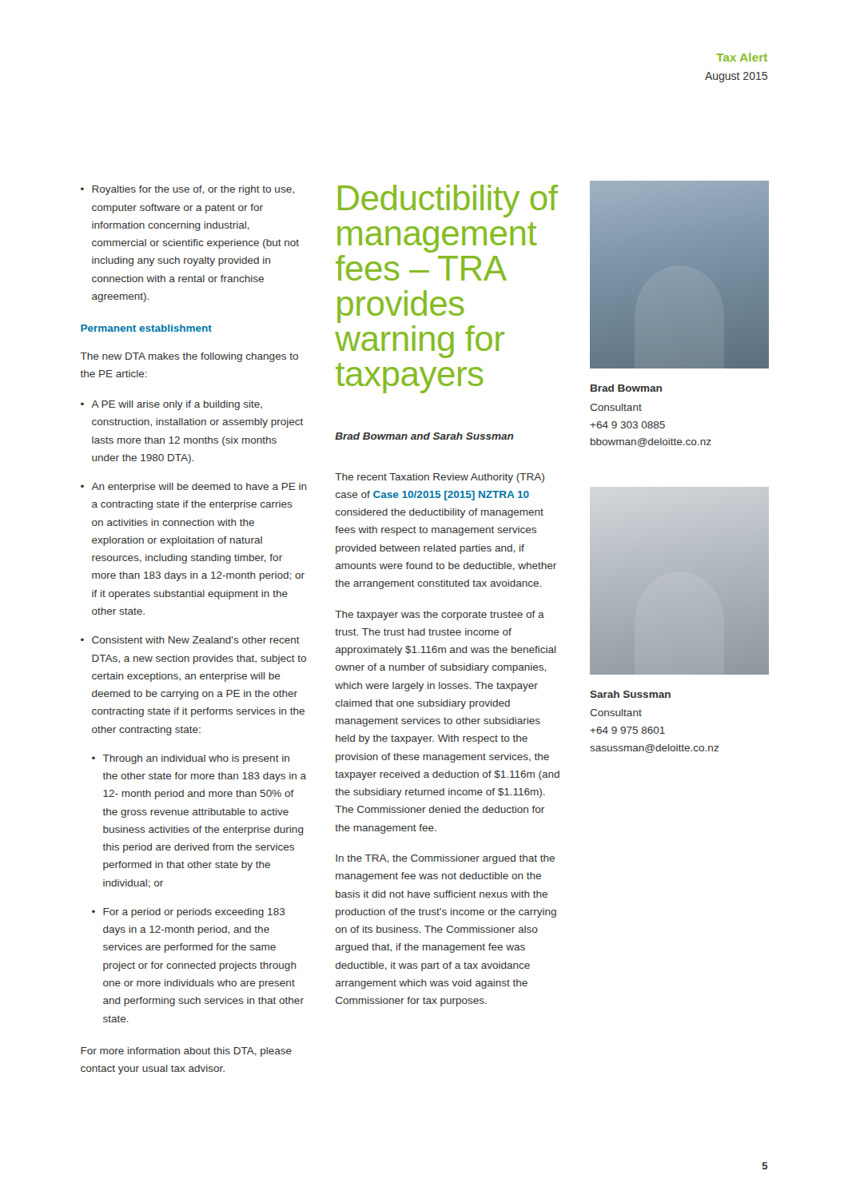Tax Alert
August 2015
Royalties for the use of, or the right to use, computer software or a patent or for information concerning industrial, commercial or scientific experience (but not including any such royalty provided in connection with a rental or franchise agreement).
Permanent establishment
The new DTA makes the following changes to the PE article:
A PE will arise only if a building site, construction, installation or assembly project lasts more than 12 months (six months under the 1980 DTA).
An enterprise will be deemed to have a PE in a contracting state if the enterprise carries on activities in connection with the exploration or exploitation of natural resources, including standing timber, for more than 183 days in a 12-month period; or if it operates substantial equipment in the other state.
Consistent with New Zealand's other recent DTAs, a new section provides that, subject to certain exceptions, an enterprise will be deemed to be carrying on a PE in the other contracting state if it performs services in the other contracting state:
Through an individual who is present in the other state for more than 183 days in a 12- month period and more than 50% of the gross revenue attributable to active business activities of the enterprise during this period are derived from the services performed in that other state by the individual; or
For a period or periods exceeding 183 days in a 12-month period, and the services are performed for the same project or for connected projects through one or more individuals who are present and performing such services in that other state.
For more information about this DTA, please contact your usual tax advisor.
Deductibility of management fees – TRA provides warning for taxpayers
Brad Bowman and Sarah Sussman
The recent Taxation Review Authority (TRA) case of Case 10/2015 [2015] NZTRA 10 considered the deductibility of management fees with respect to management services provided between related parties and, if amounts were found to be deductible, whether the arrangement constituted tax avoidance.
The taxpayer was the corporate trustee of a trust. The trust had trustee income of approximately $1.116m and was the beneficial owner of a number of subsidiary companies, which were largely in losses. The taxpayer claimed that one subsidiary provided management services to other subsidiaries held by the taxpayer. With respect to the provision of these management services, the taxpayer received a deduction of $1.116m (and the subsidiary returned income of $1.116m). The Commissioner denied the deduction for the management fee.
In the TRA, the Commissioner argued that the management fee was not deductible on the basis it did not have sufficient nexus with the production of the trust's income or the carrying on of its business. The Commissioner also argued that, if the management fee was deductible, it was part of a tax avoidance arrangement which was void against the Commissioner for tax purposes.
Brad Bowman
Consultant
+64 9 303 0885
bbowman@deloitte.co.nz
Sarah Sussman
Consultant
+64 9 975 8601
sasussman@deloitte.co.nz
5